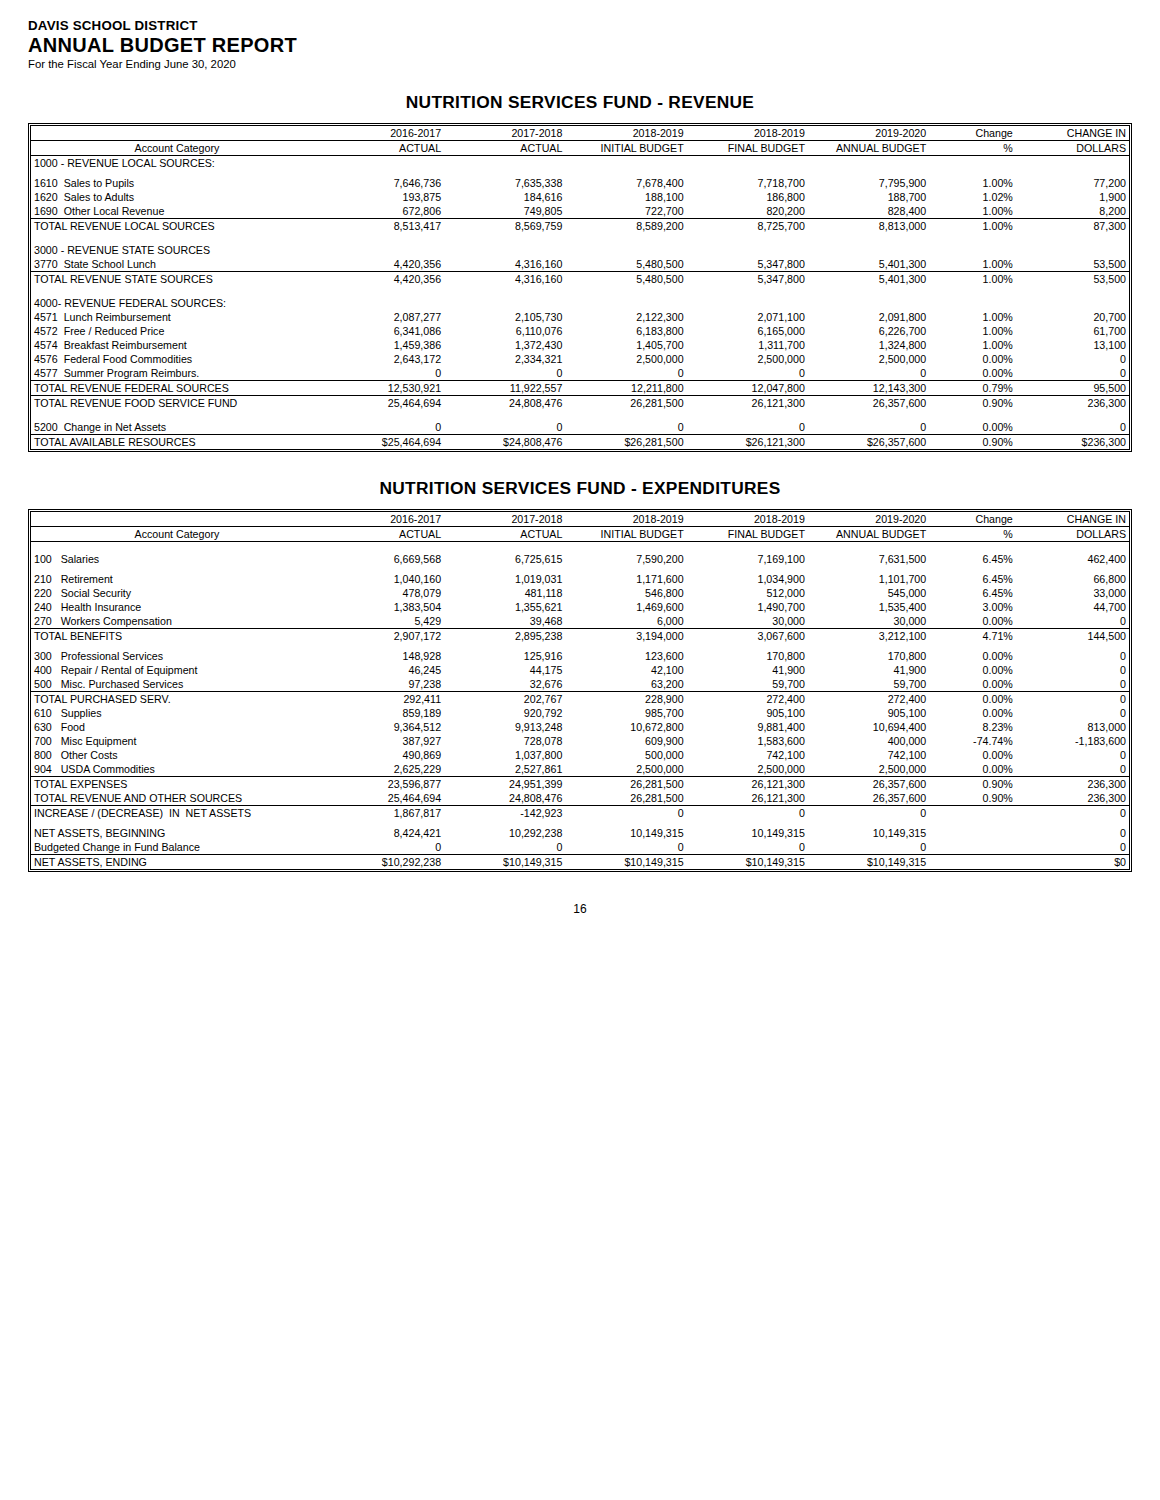DAVIS SCHOOL DISTRICT
ANNUAL BUDGET REPORT
For the Fiscal Year Ending June 30, 2020
NUTRITION SERVICES FUND - REVENUE
| | 2016-2017 | 2017-2018 | 2018-2019 | 2018-2019 | 2019-2020 | Change | CHANGE IN |
| --- | --- | --- | --- | --- | --- | --- | --- |
| Account Category | ACTUAL | ACTUAL | INITIAL BUDGET | FINAL BUDGET | ANNUAL BUDGET | % | DOLLARS |
| 1000 - REVENUE LOCAL SOURCES: | | | | | | | |
| 1610 Sales to Pupils | 7,646,736 | 7,635,338 | 7,678,400 | 7,718,700 | 7,795,900 | 1.00% | 77,200 |
| 1620 Sales to Adults | 193,875 | 184,616 | 188,100 | 186,800 | 188,700 | 1.02% | 1,900 |
| 1690 Other Local Revenue | 672,806 | 749,805 | 722,700 | 820,200 | 828,400 | 1.00% | 8,200 |
| TOTAL REVENUE LOCAL SOURCES | 8,513,417 | 8,569,759 | 8,589,200 | 8,725,700 | 8,813,000 | 1.00% | 87,300 |
| 3000 - REVENUE STATE SOURCES | | | | | | | |
| 3770 State School Lunch | 4,420,356 | 4,316,160 | 5,480,500 | 5,347,800 | 5,401,300 | 1.00% | 53,500 |
| TOTAL REVENUE STATE SOURCES | 4,420,356 | 4,316,160 | 5,480,500 | 5,347,800 | 5,401,300 | 1.00% | 53,500 |
| 4000- REVENUE FEDERAL SOURCES: | | | | | | | |
| 4571 Lunch Reimbursement | 2,087,277 | 2,105,730 | 2,122,300 | 2,071,100 | 2,091,800 | 1.00% | 20,700 |
| 4572 Free / Reduced Price | 6,341,086 | 6,110,076 | 6,183,800 | 6,165,000 | 6,226,700 | 1.00% | 61,700 |
| 4574 Breakfast Reimbursement | 1,459,386 | 1,372,430 | 1,405,700 | 1,311,700 | 1,324,800 | 1.00% | 13,100 |
| 4576 Federal Food Commodities | 2,643,172 | 2,334,321 | 2,500,000 | 2,500,000 | 2,500,000 | 0.00% | 0 |
| 4577 Summer Program Reimburs. | 0 | 0 | 0 | 0 | 0 | 0.00% | 0 |
| TOTAL REVENUE FEDERAL SOURCES | 12,530,921 | 11,922,557 | 12,211,800 | 12,047,800 | 12,143,300 | 0.79% | 95,500 |
| TOTAL REVENUE FOOD SERVICE FUND | 25,464,694 | 24,808,476 | 26,281,500 | 26,121,300 | 26,357,600 | 0.90% | 236,300 |
| 5200 Change in Net Assets | 0 | 0 | 0 | 0 | 0 | 0.00% | 0 |
| TOTAL AVAILABLE RESOURCES | $25,464,694 | $24,808,476 | $26,281,500 | $26,121,300 | $26,357,600 | 0.90% | $236,300 |
NUTRITION SERVICES FUND - EXPENDITURES
| | 2016-2017 | 2017-2018 | 2018-2019 | 2018-2019 | 2019-2020 | Change | CHANGE IN |
| --- | --- | --- | --- | --- | --- | --- | --- |
| Account Category | ACTUAL | ACTUAL | INITIAL BUDGET | FINAL BUDGET | ANNUAL BUDGET | % | DOLLARS |
| 100 Salaries | 6,669,568 | 6,725,615 | 7,590,200 | 7,169,100 | 7,631,500 | 6.45% | 462,400 |
| 210 Retirement | 1,040,160 | 1,019,031 | 1,171,600 | 1,034,900 | 1,101,700 | 6.45% | 66,800 |
| 220 Social Security | 478,079 | 481,118 | 546,800 | 512,000 | 545,000 | 6.45% | 33,000 |
| 240 Health Insurance | 1,383,504 | 1,355,621 | 1,469,600 | 1,490,700 | 1,535,400 | 3.00% | 44,700 |
| 270 Workers Compensation | 5,429 | 39,468 | 6,000 | 30,000 | 30,000 | 0.00% | 0 |
| TOTAL BENEFITS | 2,907,172 | 2,895,238 | 3,194,000 | 3,067,600 | 3,212,100 | 4.71% | 144,500 |
| 300 Professional Services | 148,928 | 125,916 | 123,600 | 170,800 | 170,800 | 0.00% | 0 |
| 400 Repair / Rental of Equipment | 46,245 | 44,175 | 42,100 | 41,900 | 41,900 | 0.00% | 0 |
| 500 Misc. Purchased Services | 97,238 | 32,676 | 63,200 | 59,700 | 59,700 | 0.00% | 0 |
| TOTAL PURCHASED SERV. | 292,411 | 202,767 | 228,900 | 272,400 | 272,400 | 0.00% | 0 |
| 610 Supplies | 859,189 | 920,792 | 985,700 | 905,100 | 905,100 | 0.00% | 0 |
| 630 Food | 9,364,512 | 9,913,248 | 10,672,800 | 9,881,400 | 10,694,400 | 8.23% | 813,000 |
| 700 Misc Equipment | 387,927 | 728,078 | 609,900 | 1,583,600 | 400,000 | -74.74% | -1,183,600 |
| 800 Other Costs | 490,869 | 1,037,800 | 500,000 | 742,100 | 742,100 | 0.00% | 0 |
| 904 USDA Commodities | 2,625,229 | 2,527,861 | 2,500,000 | 2,500,000 | 2,500,000 | 0.00% | 0 |
| TOTAL EXPENSES | 23,596,877 | 24,951,399 | 26,281,500 | 26,121,300 | 26,357,600 | 0.90% | 236,300 |
| TOTAL REVENUE AND OTHER SOURCES | 25,464,694 | 24,808,476 | 26,281,500 | 26,121,300 | 26,357,600 | 0.90% | 236,300 |
| INCREASE / (DECREASE) IN NET ASSETS | 1,867,817 | -142,923 | 0 | 0 | 0 | | 0 |
| NET ASSETS, BEGINNING | 8,424,421 | 10,292,238 | 10,149,315 | 10,149,315 | 10,149,315 | | 0 |
| Budgeted Change in Fund Balance | 0 | 0 | 0 | 0 | 0 | | 0 |
| NET ASSETS, ENDING | $10,292,238 | $10,149,315 | $10,149,315 | $10,149,315 | $10,149,315 | | $0 |
16